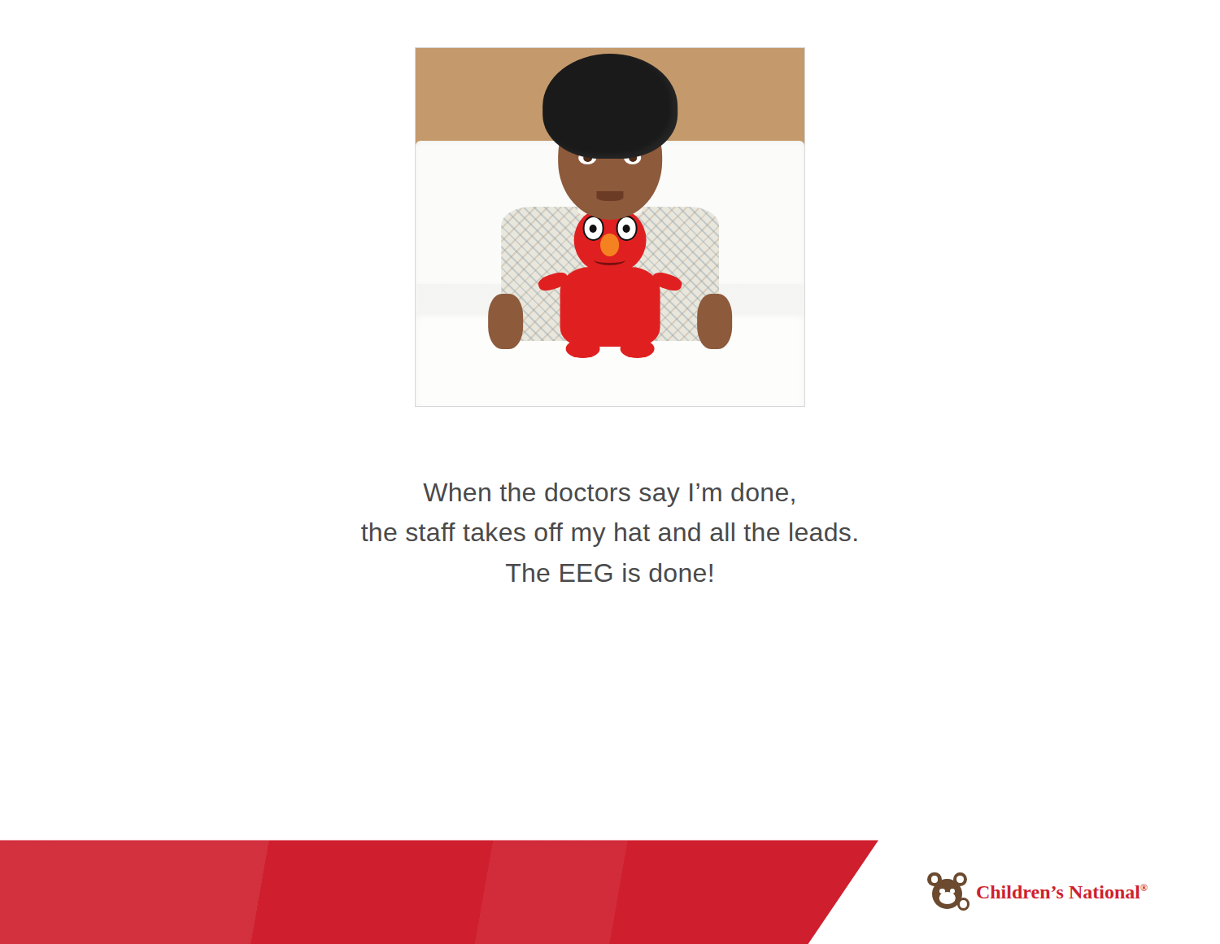When the doctors say I’m done,
the staff takes off my hat and all the leads.
The EEG is done!
Children’s National®